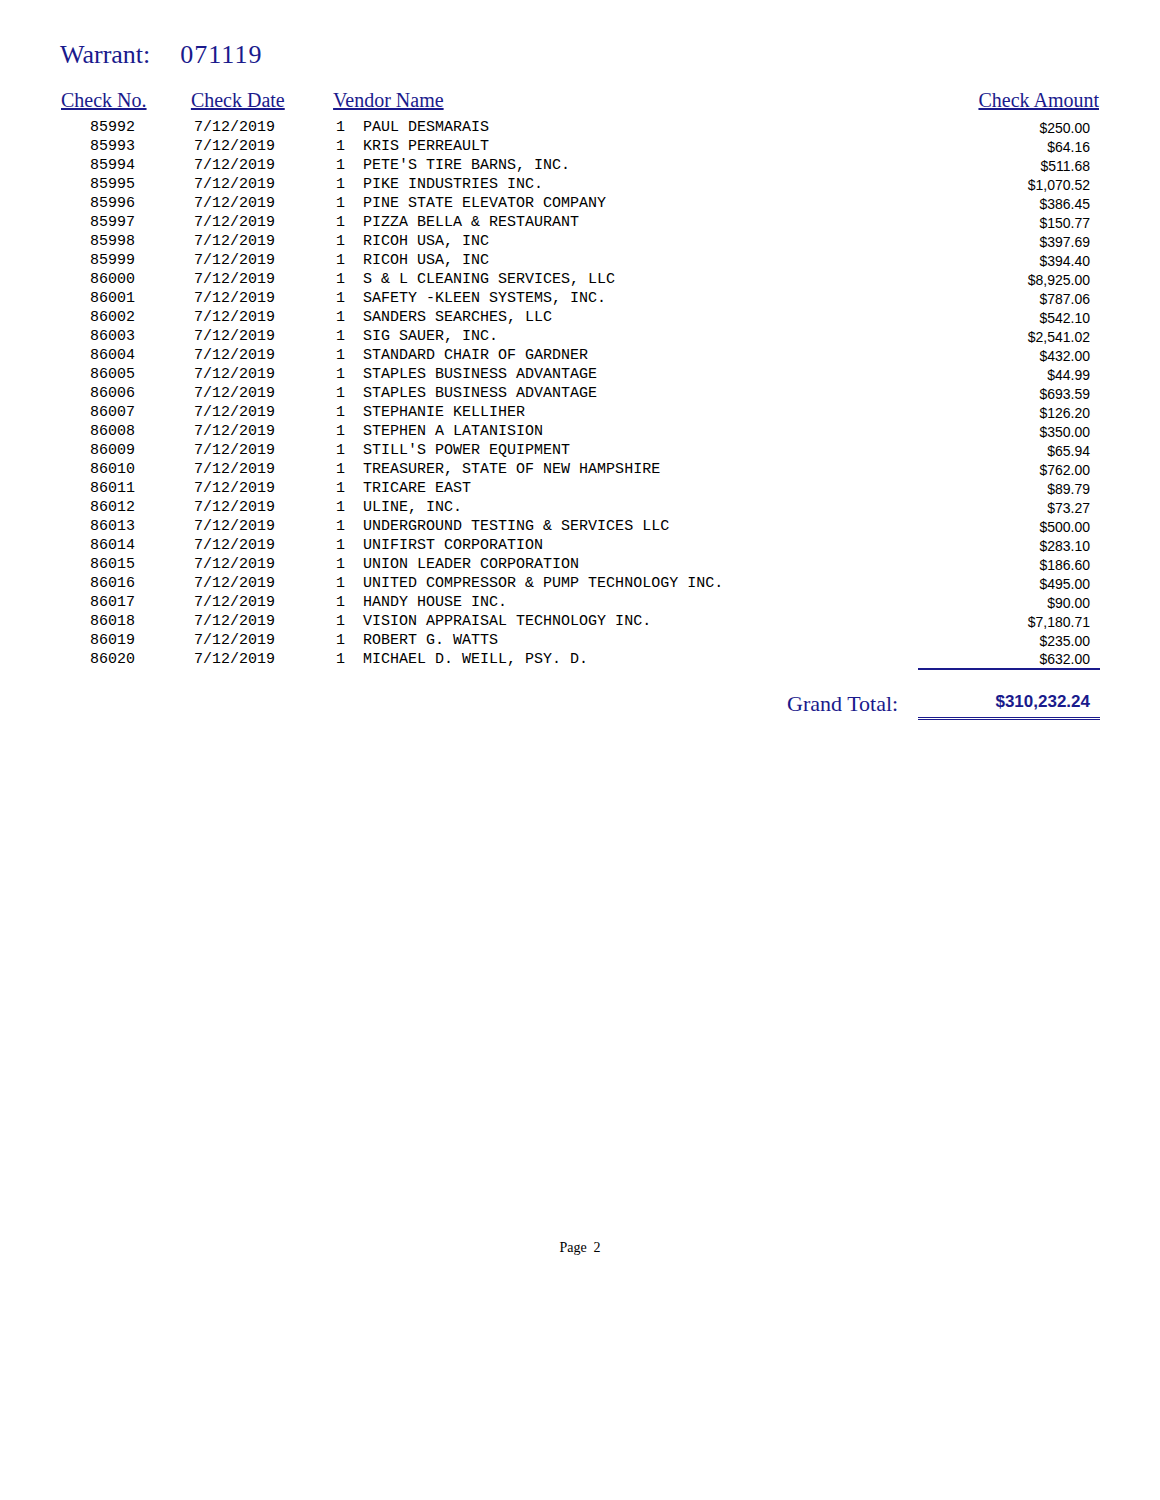Warrant:071119
| Check No. | Check Date | Vendor Name | Check Amount |
| --- | --- | --- | --- |
| 85992 | 7/12/2019 | 1 PAUL DESMARAIS | $250.00 |
| 85993 | 7/12/2019 | 1 KRIS PERREAULT | $64.16 |
| 85994 | 7/12/2019 | 1 PETE'S TIRE BARNS, INC. | $511.68 |
| 85995 | 7/12/2019 | 1 PIKE INDUSTRIES INC. | $1,070.52 |
| 85996 | 7/12/2019 | 1 PINE STATE ELEVATOR COMPANY | $386.45 |
| 85997 | 7/12/2019 | 1 PIZZA BELLA & RESTAURANT | $150.77 |
| 85998 | 7/12/2019 | 1 RICOH USA, INC | $397.69 |
| 85999 | 7/12/2019 | 1 RICOH USA, INC | $394.40 |
| 86000 | 7/12/2019 | 1 S & L CLEANING SERVICES, LLC | $8,925.00 |
| 86001 | 7/12/2019 | 1 SAFETY -KLEEN SYSTEMS, INC. | $787.06 |
| 86002 | 7/12/2019 | 1 SANDERS SEARCHES, LLC | $542.10 |
| 86003 | 7/12/2019 | 1 SIG SAUER, INC. | $2,541.02 |
| 86004 | 7/12/2019 | 1 STANDARD CHAIR OF GARDNER | $432.00 |
| 86005 | 7/12/2019 | 1 STAPLES BUSINESS ADVANTAGE | $44.99 |
| 86006 | 7/12/2019 | 1 STAPLES BUSINESS ADVANTAGE | $693.59 |
| 86007 | 7/12/2019 | 1 STEPHANIE KELLIHER | $126.20 |
| 86008 | 7/12/2019 | 1 STEPHEN A LATANISION | $350.00 |
| 86009 | 7/12/2019 | 1 STILL'S POWER EQUIPMENT | $65.94 |
| 86010 | 7/12/2019 | 1 TREASURER, STATE OF NEW HAMPSHIRE | $762.00 |
| 86011 | 7/12/2019 | 1 TRICARE EAST | $89.79 |
| 86012 | 7/12/2019 | 1 ULINE, INC. | $73.27 |
| 86013 | 7/12/2019 | 1 UNDERGROUND TESTING & SERVICES LLC | $500.00 |
| 86014 | 7/12/2019 | 1 UNIFIRST CORPORATION | $283.10 |
| 86015 | 7/12/2019 | 1 UNION LEADER CORPORATION | $186.60 |
| 86016 | 7/12/2019 | 1 UNITED COMPRESSOR & PUMP TECHNOLOGY INC. | $495.00 |
| 86017 | 7/12/2019 | 1 HANDY HOUSE INC. | $90.00 |
| 86018 | 7/12/2019 | 1 VISION APPRAISAL TECHNOLOGY INC. | $7,180.71 |
| 86019 | 7/12/2019 | 1 ROBERT G. WATTS | $235.00 |
| 86020 | 7/12/2019 | 1 MICHAEL D. WEILL, PSY. D. | $632.00 |
| Grand Total: | $310,232.24 |
Page 2